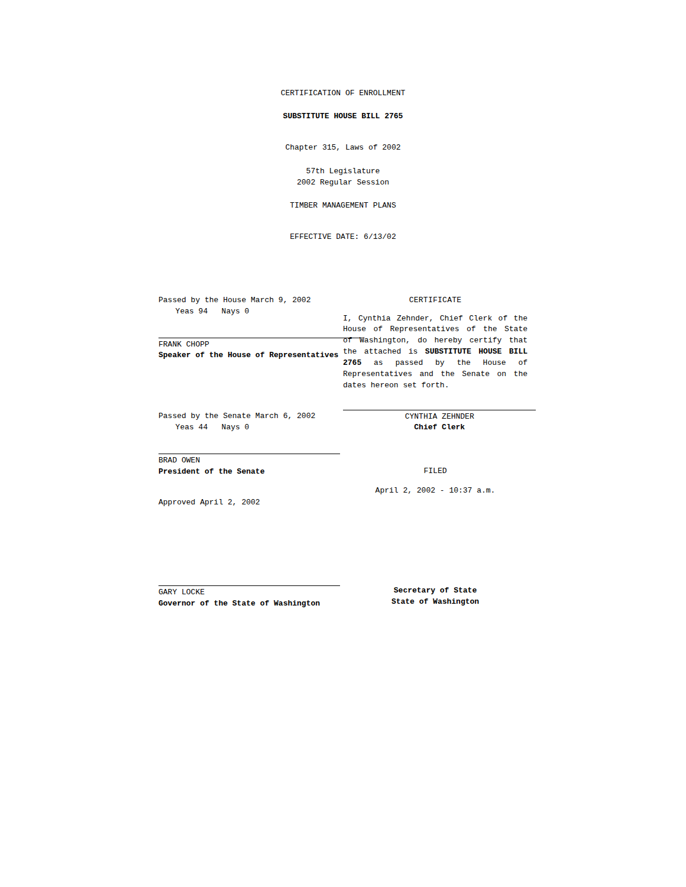CERTIFICATION OF ENROLLMENT
SUBSTITUTE HOUSE BILL 2765
Chapter 315, Laws of 2002
57th Legislature
2002 Regular Session
TIMBER MANAGEMENT PLANS
EFFECTIVE DATE: 6/13/02
| Passed by the House March 9, 2002 Yeas 94 Nays 0 FRANK CHOPP Speaker of the House of Representatives | CERTIFICATE I, Cynthia Zehnder, Chief Clerk of the House of Representatives of the State of Washington, do hereby certify that the attached is SUBSTITUTE HOUSE BILL 2765 as passed by the House of Representatives and the Senate on the dates hereon set forth. |
| Passed by the Senate March 6, 2002 Yeas 44 Nays 0 BRAD OWEN President of the Senate Approved April 2, 2002 | CYNTHIA ZEHNDER Chief Clerk FILED April 2, 2002 - 10:37 a.m. |
| GARY LOCKE Governor of the State of Washington | Secretary of State State of Washington |